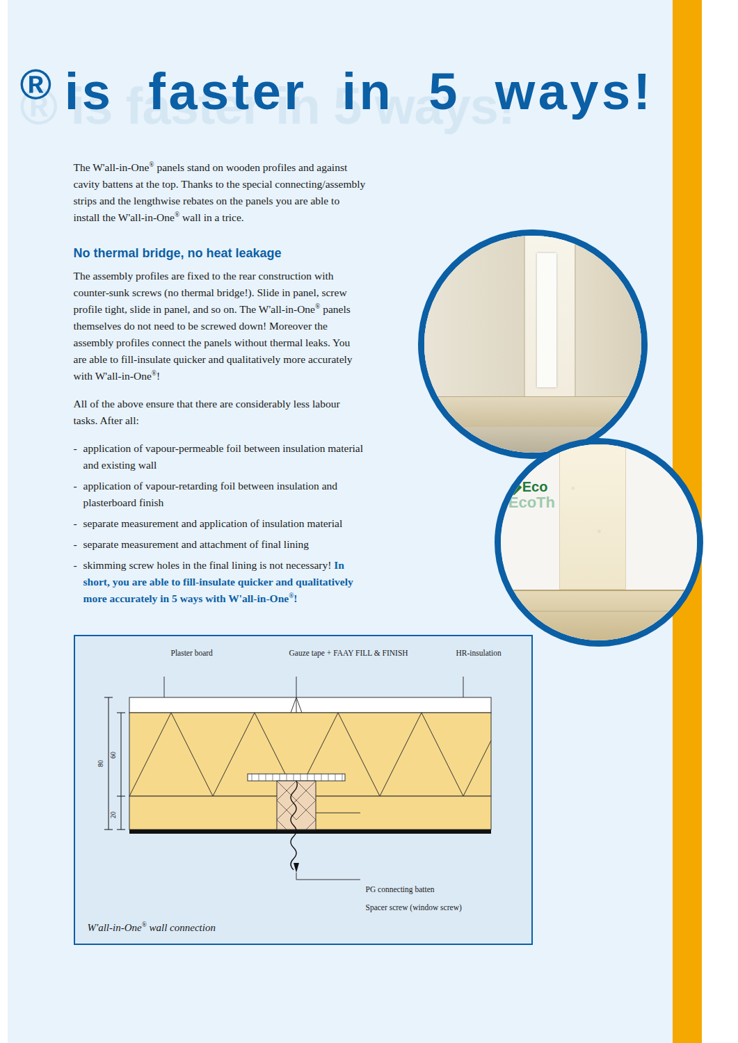® is faster in 5 ways!
® is faster in 5 ways!
EcoEcoTh
The W'all-in-One® panels stand on wooden profiles and against cavity battens at the top. Thanks to the special connecting/assembly strips and the lengthwise rebates on the panels you are able to install the W'all-in-One® wall in a trice.
No thermal bridge, no heat leakage
The assembly profiles are fixed to the rear construction with counter-sunk screws (no thermal bridge!). Slide in panel, screw profile tight, slide in panel, and so on. The W'all-in-One® panels themselves do not need to be screwed down! Moreover the assembly profiles connect the panels without thermal leaks. You are able to fill-insulate quicker and qualitatively more accurately with W'all-in-One®!
All of the above ensure that there are considerably less labour tasks. After all:
application of vapour-permeable foil between insulation material and existing wall
application of vapour-retarding foil between insulation and plasterboard finish
separate measurement and application of insulation material
separate measurement and attachment of final lining
skimming screw holes in the final lining is not necessary! In short, you are able to fill-insulate quicker and qualitatively more accurately in 5 ways with W'all-in-One®!
Plaster board Gauze tape + FAAY FILL & FINISH HR-insulation
80 60 20
PG connecting batten Spacer screw (window screw)
W'all-in-One® wall connection